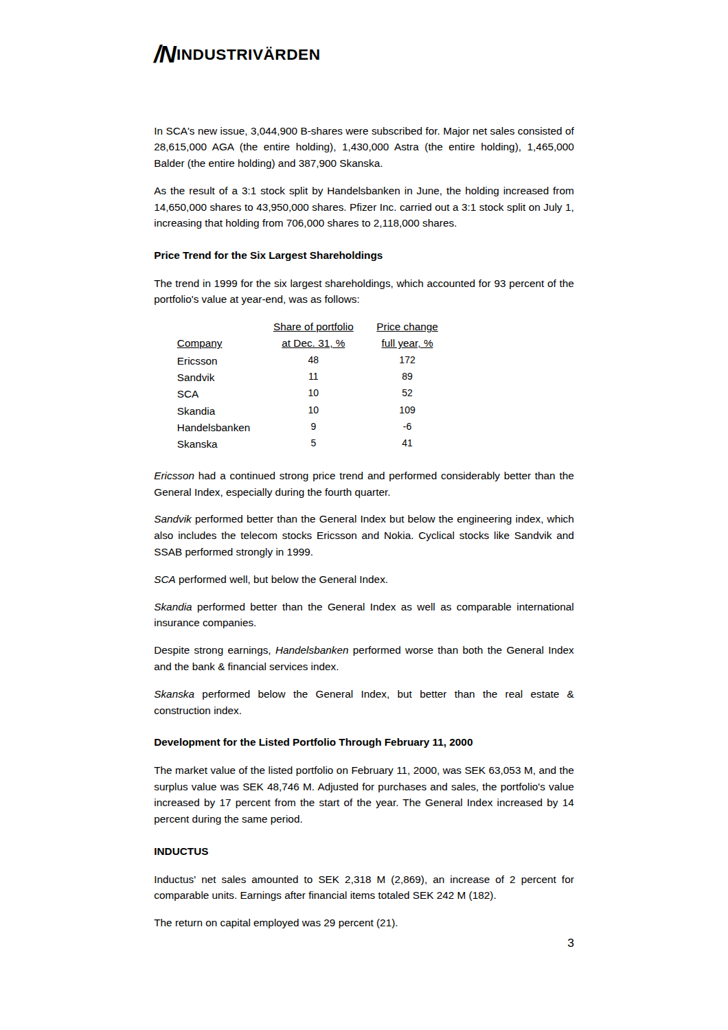/N INDUSTRIVÄRDEN
In SCA's new issue, 3,044,900 B-shares were subscribed for. Major net sales consisted of 28,615,000 AGA (the entire holding), 1,430,000 Astra (the entire holding), 1,465,000 Balder (the entire holding) and 387,900 Skanska.
As the result of a 3:1 stock split by Handelsbanken in June, the holding increased from 14,650,000 shares to 43,950,000 shares. Pfizer Inc. carried out a 3:1 stock split on July 1, increasing that holding from 706,000 shares to 2,118,000 shares.
Price Trend for the Six Largest Shareholdings
The trend in 1999 for the six largest shareholdings, which accounted for 93 percent of the portfolio's value at year-end, was as follows:
| Company | Share of portfolio at Dec. 31, % | Price change full year, % |
| --- | --- | --- |
| Ericsson | 48 | 172 |
| Sandvik | 11 | 89 |
| SCA | 10 | 52 |
| Skandia | 10 | 109 |
| Handelsbanken | 9 | -6 |
| Skanska | 5 | 41 |
Ericsson had a continued strong price trend and performed considerably better than the General Index, especially during the fourth quarter.
Sandvik performed better than the General Index but below the engineering index, which also includes the telecom stocks Ericsson and Nokia. Cyclical stocks like Sandvik and SSAB performed strongly in 1999.
SCA performed well, but below the General Index.
Skandia performed better than the General Index as well as comparable international insurance companies.
Despite strong earnings, Handelsbanken performed worse than both the General Index and the bank & financial services index.
Skanska performed below the General Index, but better than the real estate & construction index.
Development for the Listed Portfolio Through February 11, 2000
The market value of the listed portfolio on February 11, 2000, was SEK 63,053 M, and the surplus value was SEK 48,746 M. Adjusted for purchases and sales, the portfolio's value increased by 17 percent from the start of the year. The General Index increased by 14 percent during the same period.
Inductus
Inductus' net sales amounted to SEK 2,318 M (2,869), an increase of 2 percent for comparable units. Earnings after financial items totaled SEK 242 M (182).
The return on capital employed was 29 percent (21).
3